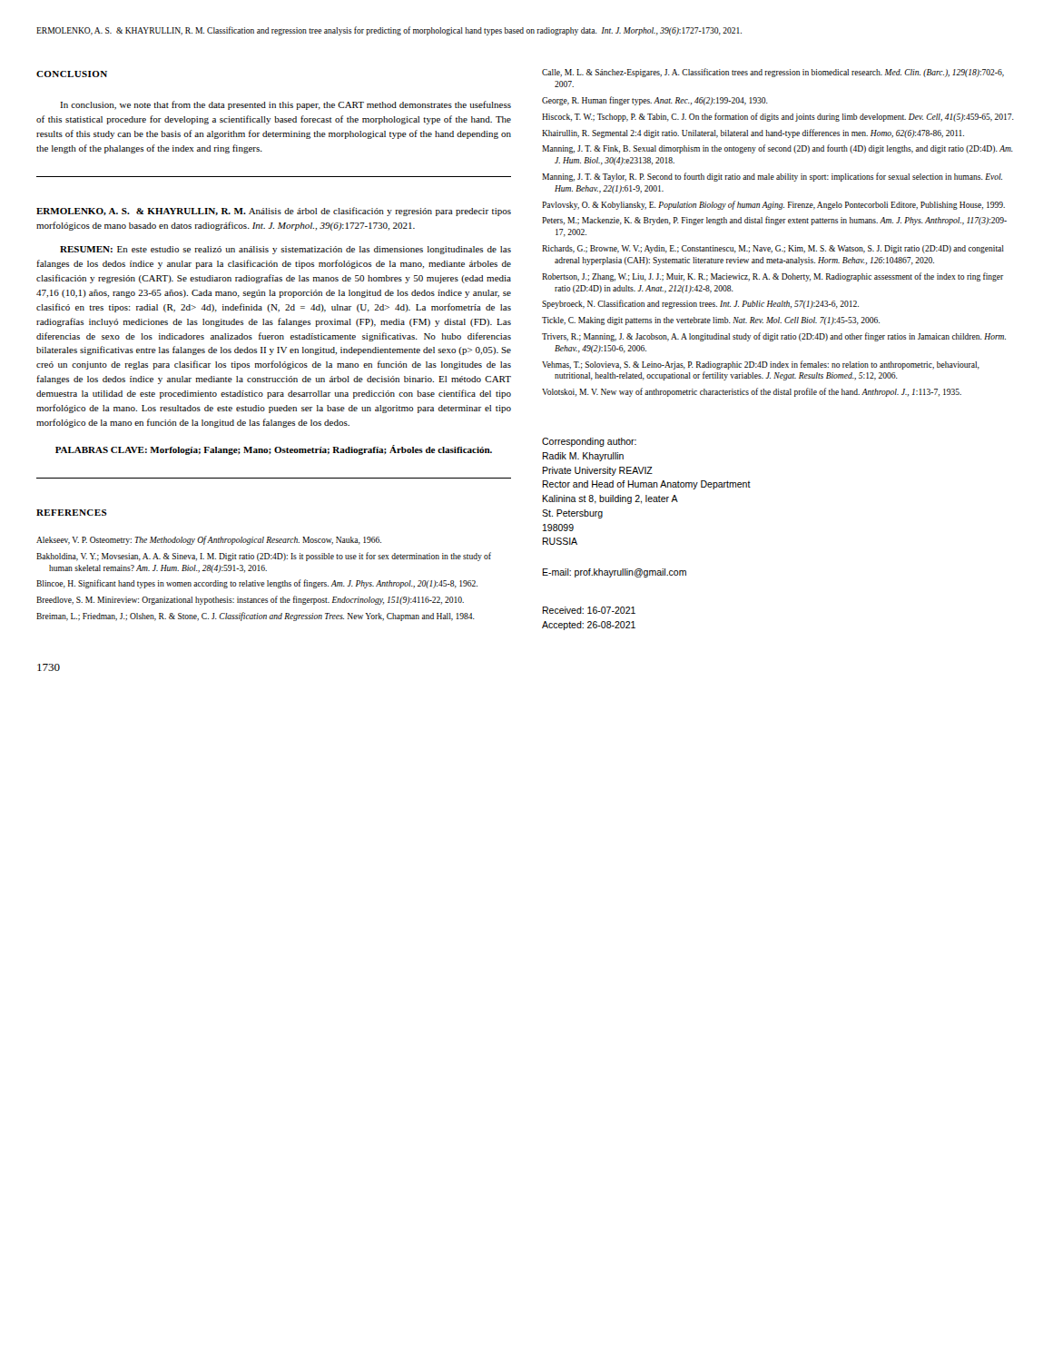ERMOLENKO, A. S. & KHAYRULLIN, R. M. Classification and regression tree analysis for predicting of morphological hand types based on radiography data. Int. J. Morphol., 39(6):1727-1730, 2021.
CONCLUSION
In conclusion, we note that from the data presented in this paper, the CART method demonstrates the usefulness of this statistical procedure for developing a scientifically based forecast of the morphological type of the hand. The results of this study can be the basis of an algorithm for determining the morphological type of the hand depending on the length of the phalanges of the index and ring fingers.
ERMOLENKO, A. S. & KHAYRULLIN, R. M. Análisis de árbol de clasificación y regresión para predecir tipos morfológicos de mano basado en datos radiográficos. Int. J. Morphol., 39(6):1727-1730, 2021.
RESUMEN: En este estudio se realizó un análisis y sistematización de las dimensiones longitudinales de las falanges de los dedos índice y anular para la clasificación de tipos morfológicos de la mano, mediante árboles de clasificación y regresión (CART). Se estudiaron radiografías de las manos de 50 hombres y 50 mujeres (edad media 47,16 (10,1) años, rango 23-65 años). Cada mano, según la proporción de la longitud de los dedos índice y anular, se clasificó en tres tipos: radial (R, 2d> 4d), indefinida (N, 2d = 4d), ulnar (U, 2d> 4d). La morfometría de las radiografías incluyó mediciones de las longitudes de las falanges proximal (FP), media (FM) y distal (FD). Las diferencias de sexo de los indicadores analizados fueron estadísticamente significativas. No hubo diferencias bilaterales significativas entre las falanges de los dedos II y IV en longitud, independientemente del sexo (p> 0,05). Se creó un conjunto de reglas para clasificar los tipos morfológicos de la mano en función de las longitudes de las falanges de los dedos índice y anular mediante la construcción de un árbol de decisión binario. El método CART demuestra la utilidad de este procedimiento estadístico para desarrollar una predicción con base científica del tipo morfológico de la mano. Los resultados de este estudio pueden ser la base de un algoritmo para determinar el tipo morfológico de la mano en función de la longitud de las falanges de los dedos.
PALABRAS CLAVE: Morfología; Falange; Mano; Osteometría; Radiografía; Árboles de clasificación.
REFERENCES
Alekseev, V. P. Osteometry: The Methodology Of Anthropological Research. Moscow, Nauka, 1966.
Bakholdina, V. Y.; Movsesian, A. A. & Sineva, I. M. Digit ratio (2D:4D): Is it possible to use it for sex determination in the study of human skeletal remains? Am. J. Hum. Biol., 28(4):591-3, 2016.
Blincoe, H. Significant hand types in women according to relative lengths of fingers. Am. J. Phys. Anthropol., 20(1):45-8, 1962.
Breedlove, S. M. Minireview: Organizational hypothesis: instances of the fingerpost. Endocrinology, 151(9):4116-22, 2010.
Breiman, L.; Friedman, J.; Olshen, R. & Stone, C. J. Classification and Regression Trees. New York, Chapman and Hall, 1984.
1730
Calle, M. L. & Sánchez-Espigares, J. A. Classification trees and regression in biomedical research. Med. Clin. (Barc.), 129(18):702-6, 2007.
George, R. Human finger types. Anat. Rec., 46(2):199-204, 1930.
Hiscock, T. W.; Tschopp, P. & Tabin, C. J. On the formation of digits and joints during limb development. Dev. Cell, 41(5):459-65, 2017.
Khairullin, R. Segmental 2:4 digit ratio. Unilateral, bilateral and hand-type differences in men. Homo, 62(6):478-86, 2011.
Manning, J. T. & Fink, B. Sexual dimorphism in the ontogeny of second (2D) and fourth (4D) digit lengths, and digit ratio (2D:4D). Am. J. Hum. Biol., 30(4):e23138, 2018.
Manning, J. T. & Taylor, R. P. Second to fourth digit ratio and male ability in sport: implications for sexual selection in humans. Evol. Hum. Behav., 22(1):61-9, 2001.
Pavlovsky, O. & Kobyliansky, E. Population Biology of human Aging. Firenze, Angelo Pontecorboli Editore, Publishing House, 1999.
Peters, M.; Mackenzie, K. & Bryden, P. Finger length and distal finger extent patterns in humans. Am. J. Phys. Anthropol., 117(3):209-17, 2002.
Richards, G.; Browne, W. V.; Aydin, E.; Constantinescu, M.; Nave, G.; Kim, M. S. & Watson, S. J. Digit ratio (2D:4D) and congenital adrenal hyperplasia (CAH): Systematic literature review and meta-analysis. Horm. Behav., 126:104867, 2020.
Robertson, J.; Zhang, W.; Liu, J. J.; Muir, K. R.; Maciewicz, R. A. & Doherty, M. Radiographic assessment of the index to ring finger ratio (2D:4D) in adults. J. Anat., 212(1):42-8, 2008.
Speybroeck, N. Classification and regression trees. Int. J. Public Health, 57(1):243-6, 2012.
Tickle, C. Making digit patterns in the vertebrate limb. Nat. Rev. Mol. Cell Biol. 7(1):45-53, 2006.
Trivers, R.; Manning, J. & Jacobson, A. A longitudinal study of digit ratio (2D:4D) and other finger ratios in Jamaican children. Horm. Behav., 49(2):150-6, 2006.
Vehmas, T.; Solovieva, S. & Leino-Arjas, P. Radiographic 2D:4D index in females: no relation to anthropometric, behavioural, nutritional, health-related, occupational or fertility variables. J. Negat. Results Biomed., 5:12, 2006.
Volotskoi, M. V. New way of anthropometric characteristics of the distal profile of the hand. Anthropol. J., 1:113-7, 1935.
Corresponding author:
Radik M. Khayrullin
Private University REAVIZ
Rector and Head of Human Anatomy Department
Kalinina st 8, building 2, leater A
St. Petersburg
198099
RUSSIA
E-mail: prof.khayrullin@gmail.com
Received: 16-07-2021
Accepted: 26-08-2021